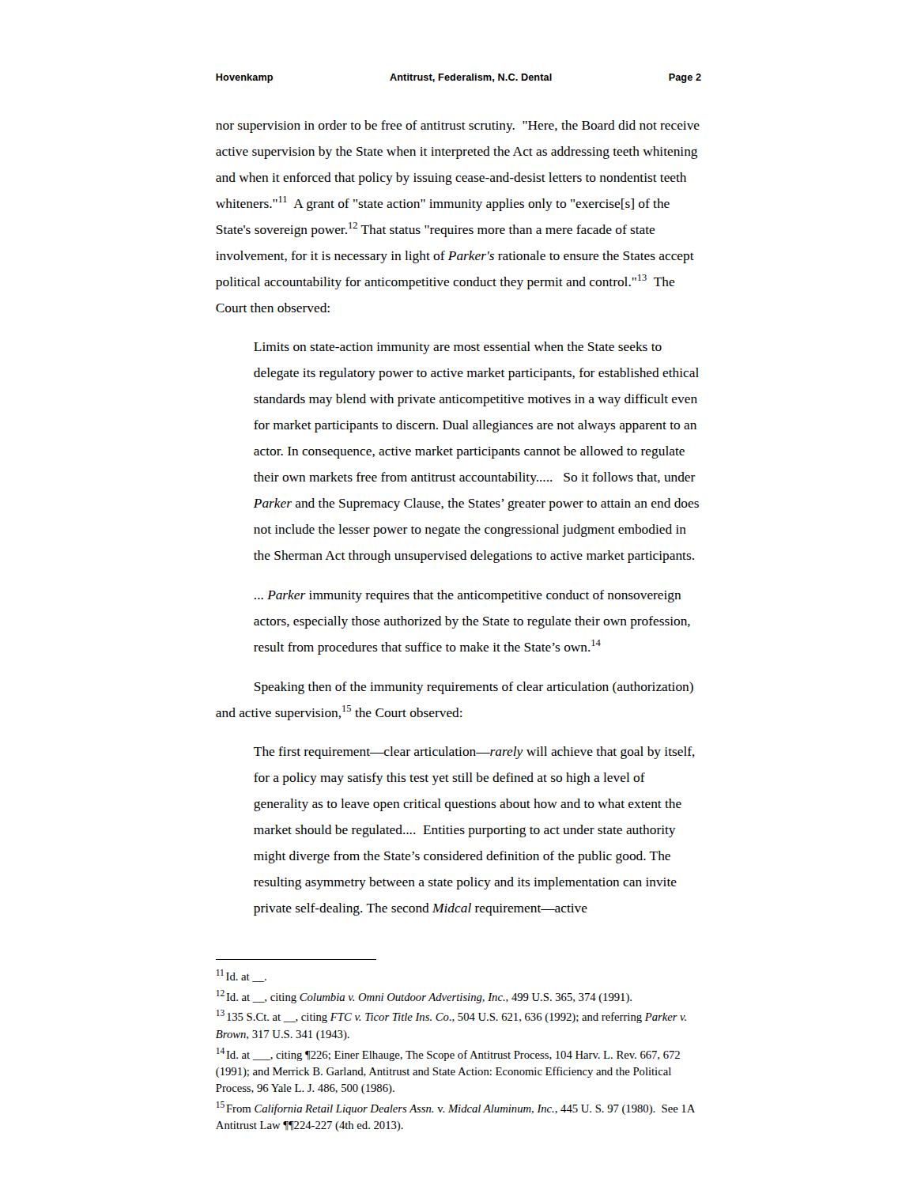Hovenkamp Antitrust, Federalism, N.C. Dental Page 2
nor supervision in order to be free of antitrust scrutiny. "Here, the Board did not receive active supervision by the State when it interpreted the Act as addressing teeth whitening and when it enforced that policy by issuing cease-and-desist letters to nondentist teeth whiteners."11 A grant of "state action" immunity applies only to "exercise[s] of the State's sovereign power.12 That status "requires more than a mere facade of state involvement, for it is necessary in light of Parker's rationale to ensure the States accept political accountability for anticompetitive conduct they permit and control."13 The Court then observed:
Limits on state-action immunity are most essential when the State seeks to delegate its regulatory power to active market participants, for established ethical standards may blend with private anticompetitive motives in a way difficult even for market participants to discern. Dual allegiances are not always apparent to an actor. In consequence, active market participants cannot be allowed to regulate their own markets free from antitrust accountability..... So it follows that, under Parker and the Supremacy Clause, the States’ greater power to attain an end does not include the lesser power to negate the congressional judgment embodied in the Sherman Act through unsupervised delegations to active market participants.
... Parker immunity requires that the anticompetitive conduct of nonsovereign actors, especially those authorized by the State to regulate their own profession, result from procedures that suffice to make it the State’s own.14
Speaking then of the immunity requirements of clear articulation (authorization) and active supervision,15 the Court observed:
The first requirement—clear articulation—rarely will achieve that goal by itself, for a policy may satisfy this test yet still be defined at so high a level of generality as to leave open critical questions about how and to what extent the market should be regulated.... Entities purporting to act under state authority might diverge from the State’s considered definition of the public good. The resulting asymmetry between a state policy and its implementation can invite private self-dealing. The second Midcal requirement—active
11 Id. at __.
12 Id. at __, citing Columbia v. Omni Outdoor Advertising, Inc., 499 U.S. 365, 374 (1991).
13135 S.Ct. at __, citing FTC v. Ticor Title Ins. Co., 504 U.S. 621, 636 (1992); and referring Parker v. Brown, 317 U.S. 341 (1943).
14 Id. at ___, citing ¶226; Einer Elhauge, The Scope of Antitrust Process, 104 Harv. L. Rev. 667, 672 (1991); and Merrick B. Garland, Antitrust and State Action: Economic Efficiency and the Political Process, 96 Yale L. J. 486, 500 (1986).
15 From California Retail Liquor Dealers Assn. v. Midcal Aluminum, Inc., 445 U. S. 97 (1980). See 1A Antitrust Law ¶¶224-227 (4th ed. 2013).